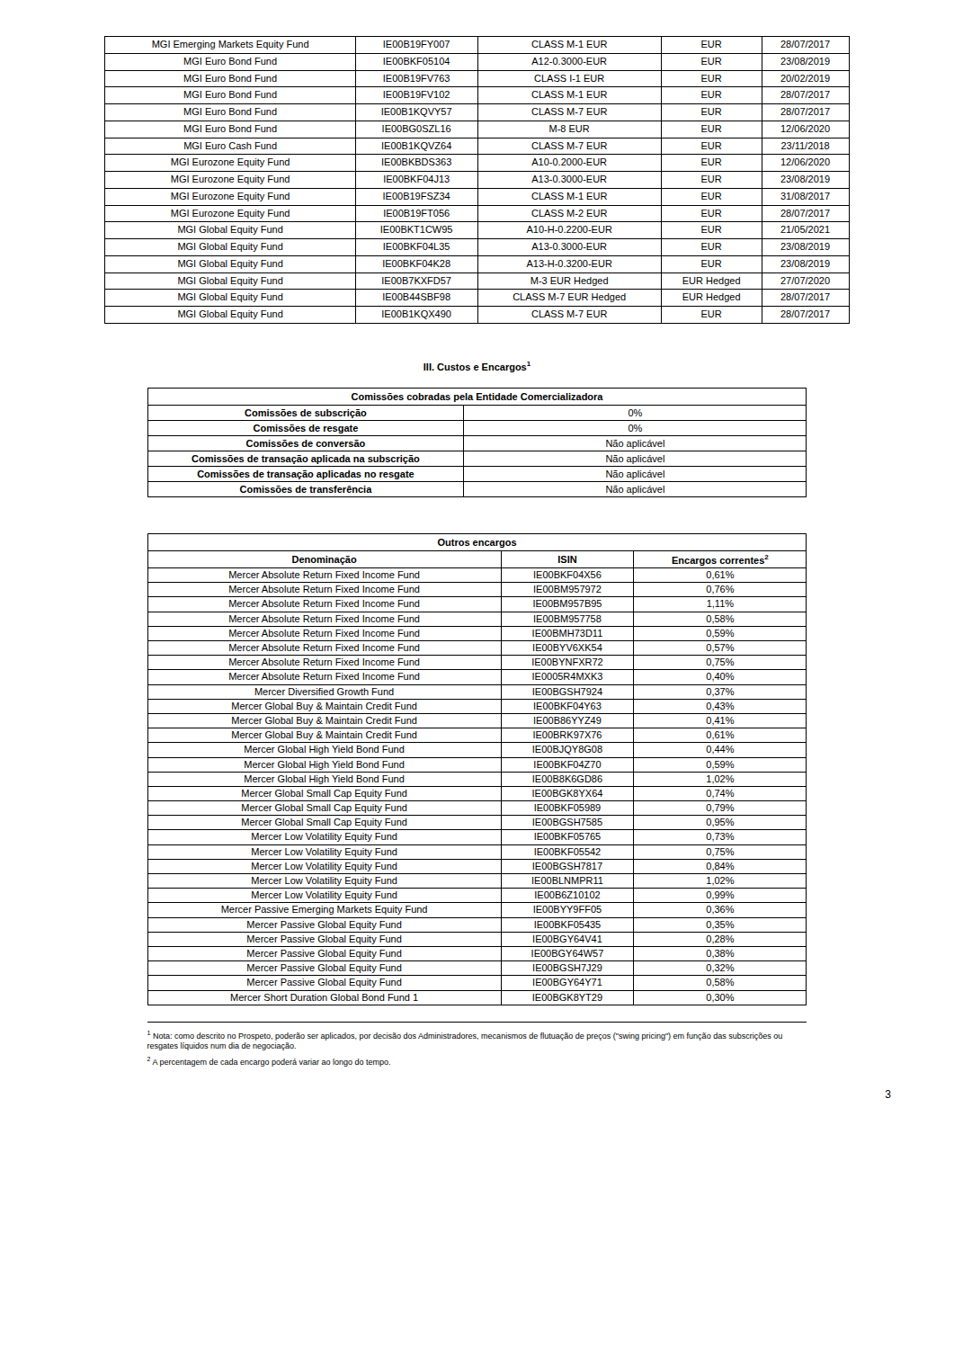| MGI Emerging Markets Equity Fund | IE00B19FY007 | CLASS M-1 EUR | EUR | 28/07/2017 |
| MGI Euro Bond Fund | IE00BKF05104 | A12-0.3000-EUR | EUR | 23/08/2019 |
| MGI Euro Bond Fund | IE00B19FV763 | CLASS I-1 EUR | EUR | 20/02/2019 |
| MGI Euro Bond Fund | IE00B19FV102 | CLASS M-1 EUR | EUR | 28/07/2017 |
| MGI Euro Bond Fund | IE00B1KQVY57 | CLASS M-7 EUR | EUR | 28/07/2017 |
| MGI Euro Bond Fund | IE00BG0SZL16 | M-8 EUR | EUR | 12/06/2020 |
| MGI Euro Cash Fund | IE00B1KQVZ64 | CLASS M-7 EUR | EUR | 23/11/2018 |
| MGI Eurozone Equity Fund | IE00BKBDS363 | A10-0.2000-EUR | EUR | 12/06/2020 |
| MGI Eurozone Equity Fund | IE00BKF04J13 | A13-0.3000-EUR | EUR | 23/08/2019 |
| MGI Eurozone Equity Fund | IE00B19FSZ34 | CLASS M-1 EUR | EUR | 31/08/2017 |
| MGI Eurozone Equity Fund | IE00B19FT056 | CLASS M-2 EUR | EUR | 28/07/2017 |
| MGI Global Equity Fund | IE00BKT1CW95 | A10-H-0.2200-EUR | EUR | 21/05/2021 |
| MGI Global Equity Fund | IE00BKF04L35 | A13-0.3000-EUR | EUR | 23/08/2019 |
| MGI Global Equity Fund | IE00BKF04K28 | A13-H-0.3200-EUR | EUR | 23/08/2019 |
| MGI Global Equity Fund | IE00B7KXFD57 | M-3 EUR Hedged | EUR Hedged | 27/07/2020 |
| MGI Global Equity Fund | IE00B44SBF98 | CLASS M-7 EUR Hedged | EUR Hedged | 28/07/2017 |
| MGI Global Equity Fund | IE00B1KQX490 | CLASS M-7 EUR | EUR | 28/07/2017 |
III. Custos e Encargos1
| Comissões cobradas pela Entidade Comercializadora |
| --- |
| Comissões de subscrição | 0% |
| Comissões de resgate | 0% |
| Comissões de conversão | Não aplicável |
| Comissões de transação aplicada na subscrição | Não aplicável |
| Comissões de transação aplicadas no resgate | Não aplicável |
| Comissões de transferência | Não aplicável |
| Outros encargos |
| --- |
| Denominação | ISIN | Encargos correntes 2 |
| Mercer Absolute Return Fixed Income Fund | IE00BKF04X56 | 0,61% |
| Mercer Absolute Return Fixed Income Fund | IE00BM957972 | 0,76% |
| Mercer Absolute Return Fixed Income Fund | IE00BM957B95 | 1,11% |
| Mercer Absolute Return Fixed Income Fund | IE00BM957758 | 0,58% |
| Mercer Absolute Return Fixed Income Fund | IE00BMH73D11 | 0,59% |
| Mercer Absolute Return Fixed Income Fund | IE00BYV6XK54 | 0,57% |
| Mercer Absolute Return Fixed Income Fund | IE00BYNFXR72 | 0,75% |
| Mercer Absolute Return Fixed Income Fund | IE0005R4MXK3 | 0,40% |
| Mercer Diversified Growth Fund | IE00BGSH7924 | 0,37% |
| Mercer Global Buy & Maintain Credit Fund | IE00BKF04Y63 | 0,43% |
| Mercer Global Buy & Maintain Credit Fund | IE00B86YYZ49 | 0,41% |
| Mercer Global Buy & Maintain Credit Fund | IE00BRK97X76 | 0,61% |
| Mercer Global High Yield Bond Fund | IE00BJQY8G08 | 0,44% |
| Mercer Global High Yield Bond Fund | IE00BKF04Z70 | 0,59% |
| Mercer Global High Yield Bond Fund | IE00B8K6GD86 | 1,02% |
| Mercer Global Small Cap Equity Fund | IE00BGK8YX64 | 0,74% |
| Mercer Global Small Cap Equity Fund | IE00BKF05989 | 0,79% |
| Mercer Global Small Cap Equity Fund | IE00BGSH7585 | 0,95% |
| Mercer Low Volatility Equity Fund | IE00BKF05765 | 0,73% |
| Mercer Low Volatility Equity Fund | IE00BKF05542 | 0,75% |
| Mercer Low Volatility Equity Fund | IE00BGSH7817 | 0,84% |
| Mercer Low Volatility Equity Fund | IE00BLNMPR11 | 1,02% |
| Mercer Low Volatility Equity Fund | IE00B6Z10102 | 0,99% |
| Mercer Passive Emerging Markets Equity Fund | IE00BYY9FF05 | 0,36% |
| Mercer Passive Global Equity Fund | IE00BKF05435 | 0,35% |
| Mercer Passive Global Equity Fund | IE00BGY64V41 | 0,28% |
| Mercer Passive Global Equity Fund | IE00BGY64W57 | 0,38% |
| Mercer Passive Global Equity Fund | IE00BGSH7J29 | 0,32% |
| Mercer Passive Global Equity Fund | IE00BGY64Y71 | 0,58% |
| Mercer Short Duration Global Bond Fund 1 | IE00BGK8YT29 | 0,30% |
1 Nota: como descrito no Prospeto, poderão ser aplicados, por decisão dos Administradores, mecanismos de flutuação de preços ("swing pricing") em função das subscrições ou resgates líquidos num dia de negociação.
2 A percentagem de cada encargo poderá variar ao longo do tempo.
3